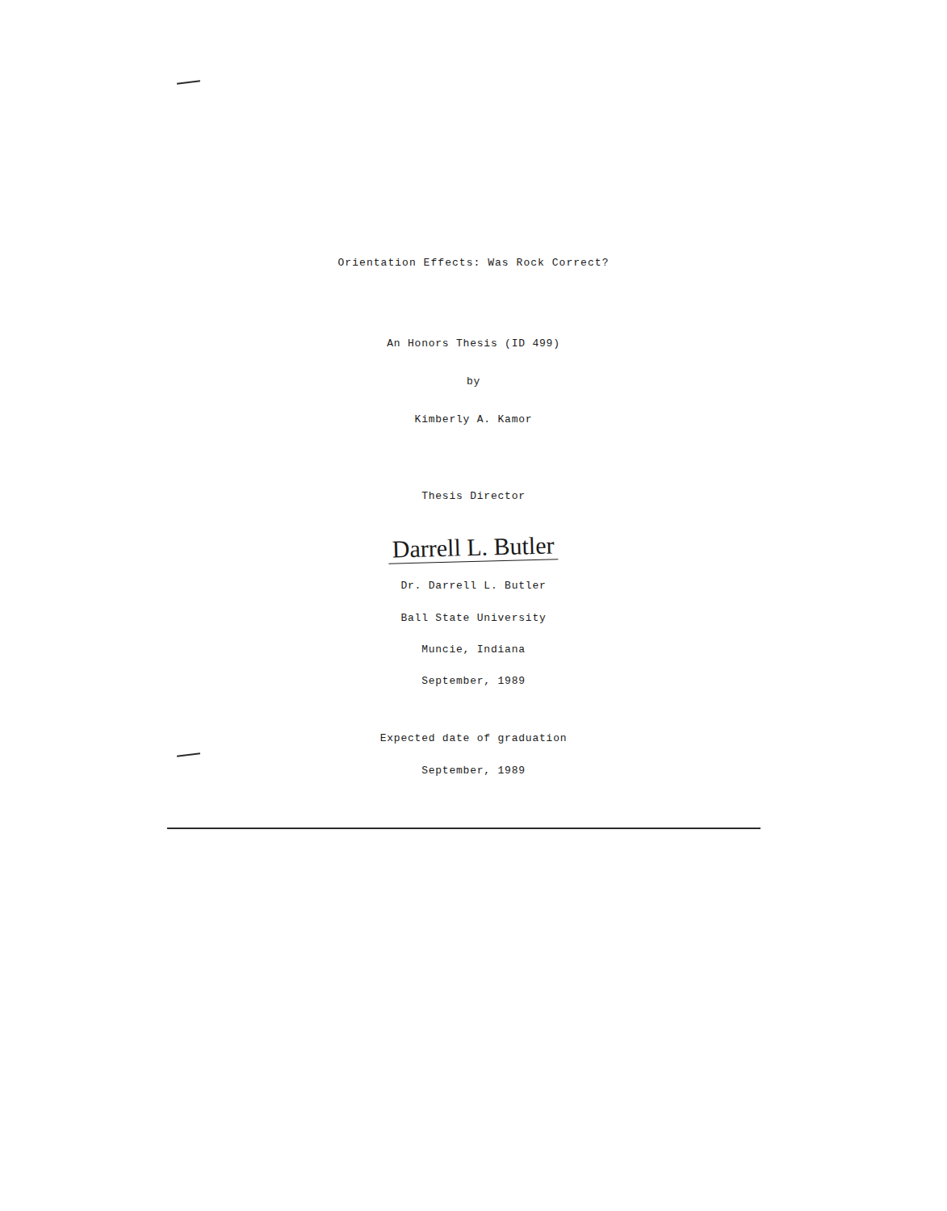Orientation Effects: Was Rock Correct?
An Honors Thesis (ID 499)
by
Kimberly A. Kamor
Thesis Director
Darrell L. Butler
Dr. Darrell L. Butler
Ball State University
Muncie, Indiana
September, 1989
Expected date of graduation
September, 1989